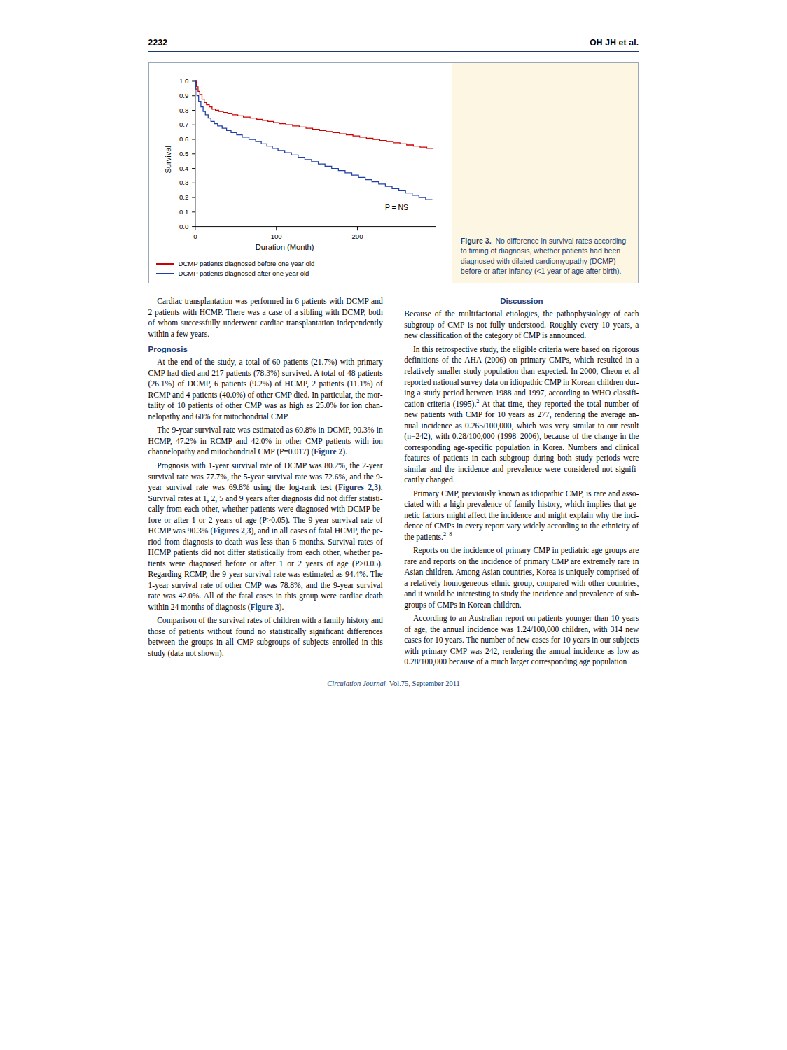2232
OH JH et al.
1.0 0.9 0.8 0.7 0.6 0.5 0.4 0.3 0.2 0.1 0.0 0 100 200 Survival Duration (Month) P = NS
DCMP patients diagnosed before one year old
DCMP patients diagnosed after one year old
Figure 3. No difference in survival rates according to timing of diagnosis, whether patients had been diagnosed with dilated cardiomyopathy (DCMP) before or after infancy (<1 year of age after birth).
Cardiac transplantation was performed in 6 patients with DCMP and 2 patients with HCMP. There was a case of a sibling with DCMP, both of whom successfully underwent cardiac transplantation independently within a few years.
Prognosis
At the end of the study, a total of 60 patients (21.7%) with primary CMP had died and 217 patients (78.3%) survived. A total of 48 patients (26.1%) of DCMP, 6 patients (9.2%) of HCMP, 2 patients (11.1%) of RCMP and 4 patients (40.0%) of other CMP died. In particular, the mortality of 10 patients of other CMP was as high as 25.0% for ion channelopathy and 60% for mitochondrial CMP.
The 9-year survival rate was estimated as 69.8% in DCMP, 90.3% in HCMP, 47.2% in RCMP and 42.0% in other CMP patients with ion channelopathy and mitochondrial CMP (P=0.017) (Figure 2).
Prognosis with 1-year survival rate of DCMP was 80.2%, the 2-year survival rate was 77.7%, the 5-year survival rate was 72.6%, and the 9-year survival rate was 69.8% using the log-rank test (Figures 2,3). Survival rates at 1, 2, 5 and 9 years after diagnosis did not differ statistically from each other, whether patients were diagnosed with DCMP before or after 1 or 2 years of age (P>0.05). The 9-year survival rate of HCMP was 90.3% (Figures 2,3), and in all cases of fatal HCMP, the period from diagnosis to death was less than 6 months. Survival rates of HCMP patients did not differ statistically from each other, whether patients were diagnosed before or after 1 or 2 years of age (P>0.05). Regarding RCMP, the 9-year survival rate was estimated as 94.4%. The 1-year survival rate of other CMP was 78.8%, and the 9-year survival rate was 42.0%. All of the fatal cases in this group were cardiac death within 24 months of diagnosis (Figure 3).
Comparison of the survival rates of children with a family history and those of patients without found no statistically significant differences between the groups in all CMP subgroups of subjects enrolled in this study (data not shown).
Discussion
Because of the multifactorial etiologies, the pathophysiology of each subgroup of CMP is not fully understood. Roughly every 10 years, a new classification of the category of CMP is announced.
In this retrospective study, the eligible criteria were based on rigorous definitions of the AHA (2006) on primary CMPs, which resulted in a relatively smaller study population than expected. In 2000, Cheon et al reported national survey data on idiopathic CMP in Korean children during a study period between 1988 and 1997, according to WHO classification criteria (1995).2 At that time, they reported the total number of new patients with CMP for 10 years as 277, rendering the average annual incidence as 0.265/100,000, which was very similar to our result (n=242), with 0.28/100,000 (1998–2006), because of the change in the corresponding age-specific population in Korea. Numbers and clinical features of patients in each subgroup during both study periods were similar and the incidence and prevalence were considered not significantly changed.
Primary CMP, previously known as idiopathic CMP, is rare and associated with a high prevalence of family history, which implies that genetic factors might affect the incidence and might explain why the incidence of CMPs in every report vary widely according to the ethnicity of the patients.2–8
Reports on the incidence of primary CMP in pediatric age groups are rare and reports on the incidence of primary CMP are extremely rare in Asian children. Among Asian countries, Korea is uniquely comprised of a relatively homogeneous ethnic group, compared with other countries, and it would be interesting to study the incidence and prevalence of subgroups of CMPs in Korean children.
According to an Australian report on patients younger than 10 years of age, the annual incidence was 1.24/100,000 children, with 314 new cases for 10 years. The number of new cases for 10 years in our subjects with primary CMP was 242, rendering the annual incidence as low as 0.28/100,000 because of a much larger corresponding age population
Circulation Journal Vol.75, September 2011